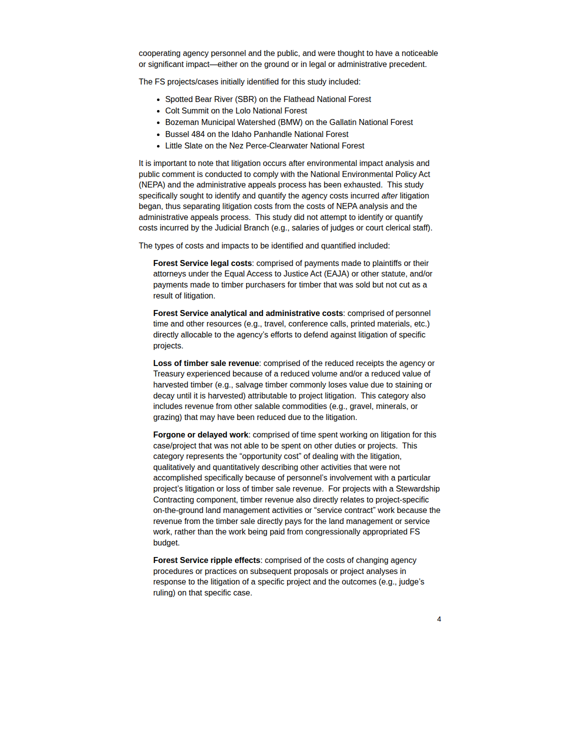cooperating agency personnel and the public, and were thought to have a noticeable or significant impact—either on the ground or in legal or administrative precedent.
The FS projects/cases initially identified for this study included:
Spotted Bear River (SBR) on the Flathead National Forest
Colt Summit on the Lolo National Forest
Bozeman Municipal Watershed (BMW) on the Gallatin National Forest
Bussel 484 on the Idaho Panhandle National Forest
Little Slate on the Nez Perce-Clearwater National Forest
It is important to note that litigation occurs after environmental impact analysis and public comment is conducted to comply with the National Environmental Policy Act (NEPA) and the administrative appeals process has been exhausted. This study specifically sought to identify and quantify the agency costs incurred after litigation began, thus separating litigation costs from the costs of NEPA analysis and the administrative appeals process. This study did not attempt to identify or quantify costs incurred by the Judicial Branch (e.g., salaries of judges or court clerical staff).
The types of costs and impacts to be identified and quantified included:
Forest Service legal costs: comprised of payments made to plaintiffs or their attorneys under the Equal Access to Justice Act (EAJA) or other statute, and/or payments made to timber purchasers for timber that was sold but not cut as a result of litigation.
Forest Service analytical and administrative costs: comprised of personnel time and other resources (e.g., travel, conference calls, printed materials, etc.) directly allocable to the agency’s efforts to defend against litigation of specific projects.
Loss of timber sale revenue: comprised of the reduced receipts the agency or Treasury experienced because of a reduced volume and/or a reduced value of harvested timber (e.g., salvage timber commonly loses value due to staining or decay until it is harvested) attributable to project litigation. This category also includes revenue from other salable commodities (e.g., gravel, minerals, or grazing) that may have been reduced due to the litigation.
Forgone or delayed work: comprised of time spent working on litigation for this case/project that was not able to be spent on other duties or projects. This category represents the “opportunity cost” of dealing with the litigation, qualitatively and quantitatively describing other activities that were not accomplished specifically because of personnel’s involvement with a particular project’s litigation or loss of timber sale revenue. For projects with a Stewardship Contracting component, timber revenue also directly relates to project-specific on-the-ground land management activities or “service contract” work because the revenue from the timber sale directly pays for the land management or service work, rather than the work being paid from congressionally appropriated FS budget.
Forest Service ripple effects: comprised of the costs of changing agency procedures or practices on subsequent proposals or project analyses in response to the litigation of a specific project and the outcomes (e.g., judge’s ruling) on that specific case.
4